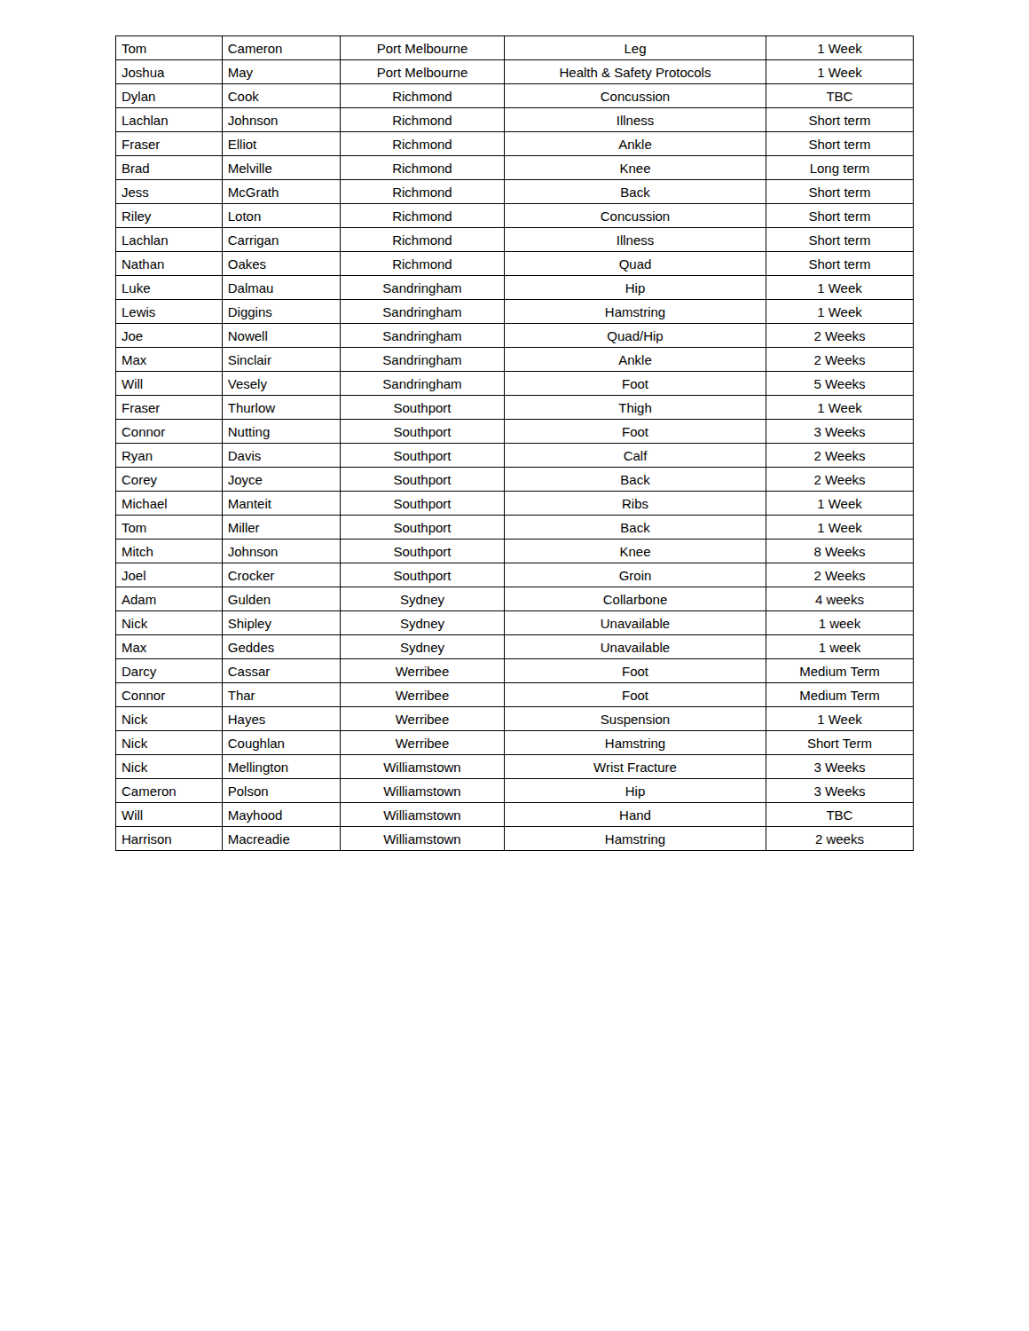| Tom | Cameron | Port Melbourne | Leg | 1 Week |
| Joshua | May | Port Melbourne | Health & Safety Protocols | 1 Week |
| Dylan | Cook | Richmond | Concussion | TBC |
| Lachlan | Johnson | Richmond | Illness | Short term |
| Fraser | Elliot | Richmond | Ankle | Short term |
| Brad | Melville | Richmond | Knee | Long term |
| Jess | McGrath | Richmond | Back | Short term |
| Riley | Loton | Richmond | Concussion | Short term |
| Lachlan | Carrigan | Richmond | Illness | Short term |
| Nathan | Oakes | Richmond | Quad | Short term |
| Luke | Dalmau | Sandringham | Hip | 1 Week |
| Lewis | Diggins | Sandringham | Hamstring | 1 Week |
| Joe | Nowell | Sandringham | Quad/Hip | 2 Weeks |
| Max | Sinclair | Sandringham | Ankle | 2 Weeks |
| Will | Vesely | Sandringham | Foot | 5 Weeks |
| Fraser | Thurlow | Southport | Thigh | 1 Week |
| Connor | Nutting | Southport | Foot | 3 Weeks |
| Ryan | Davis | Southport | Calf | 2 Weeks |
| Corey | Joyce | Southport | Back | 2 Weeks |
| Michael | Manteit | Southport | Ribs | 1 Week |
| Tom | Miller | Southport | Back | 1 Week |
| Mitch | Johnson | Southport | Knee | 8 Weeks |
| Joel | Crocker | Southport | Groin | 2 Weeks |
| Adam | Gulden | Sydney | Collarbone | 4 weeks |
| Nick | Shipley | Sydney | Unavailable | 1 week |
| Max | Geddes | Sydney | Unavailable | 1 week |
| Darcy | Cassar | Werribee | Foot | Medium Term |
| Connor | Thar | Werribee | Foot | Medium Term |
| Nick | Hayes | Werribee | Suspension | 1 Week |
| Nick | Coughlan | Werribee | Hamstring | Short Term |
| Nick | Mellington | Williamstown | Wrist Fracture | 3 Weeks |
| Cameron | Polson | Williamstown | Hip | 3 Weeks |
| Will | Mayhood | Williamstown | Hand | TBC |
| Harrison | Macreadie | Williamstown | Hamstring | 2 weeks |